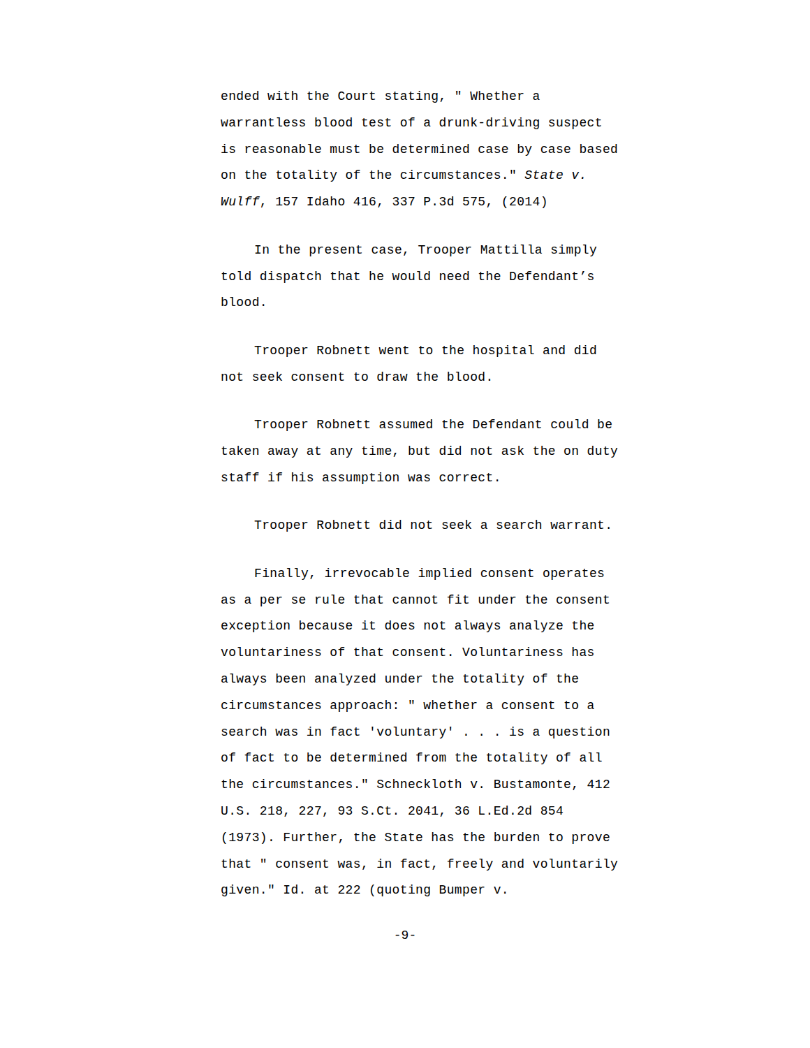ended with the Court stating, " Whether a warrantless blood test of a drunk-driving suspect is reasonable must be determined case by case based on the totality of the circumstances." State v. Wulff, 157 Idaho 416, 337 P.3d 575, (2014)
In the present case, Trooper Mattilla simply told dispatch that he would need the Defendant’s blood.
Trooper Robnett went to the hospital and did not seek consent to draw the blood.
Trooper Robnett assumed the Defendant could be taken away at any time, but did not ask the on duty staff if his assumption was correct.
Trooper Robnett did not seek a search warrant.
Finally, irrevocable implied consent operates as a per se rule that cannot fit under the consent exception because it does not always analyze the voluntariness of that consent. Voluntariness has always been analyzed under the totality of the circumstances approach: " whether a consent to a search was in fact 'voluntary' . . . is a question of fact to be determined from the totality of all the circumstances." Schneckloth v. Bustamonte, 412 U.S. 218, 227, 93 S.Ct. 2041, 36 L.Ed.2d 854 (1973). Further, the State has the burden to prove that " consent was, in fact, freely and voluntarily given." Id. at 222 (quoting Bumper v.
-9-